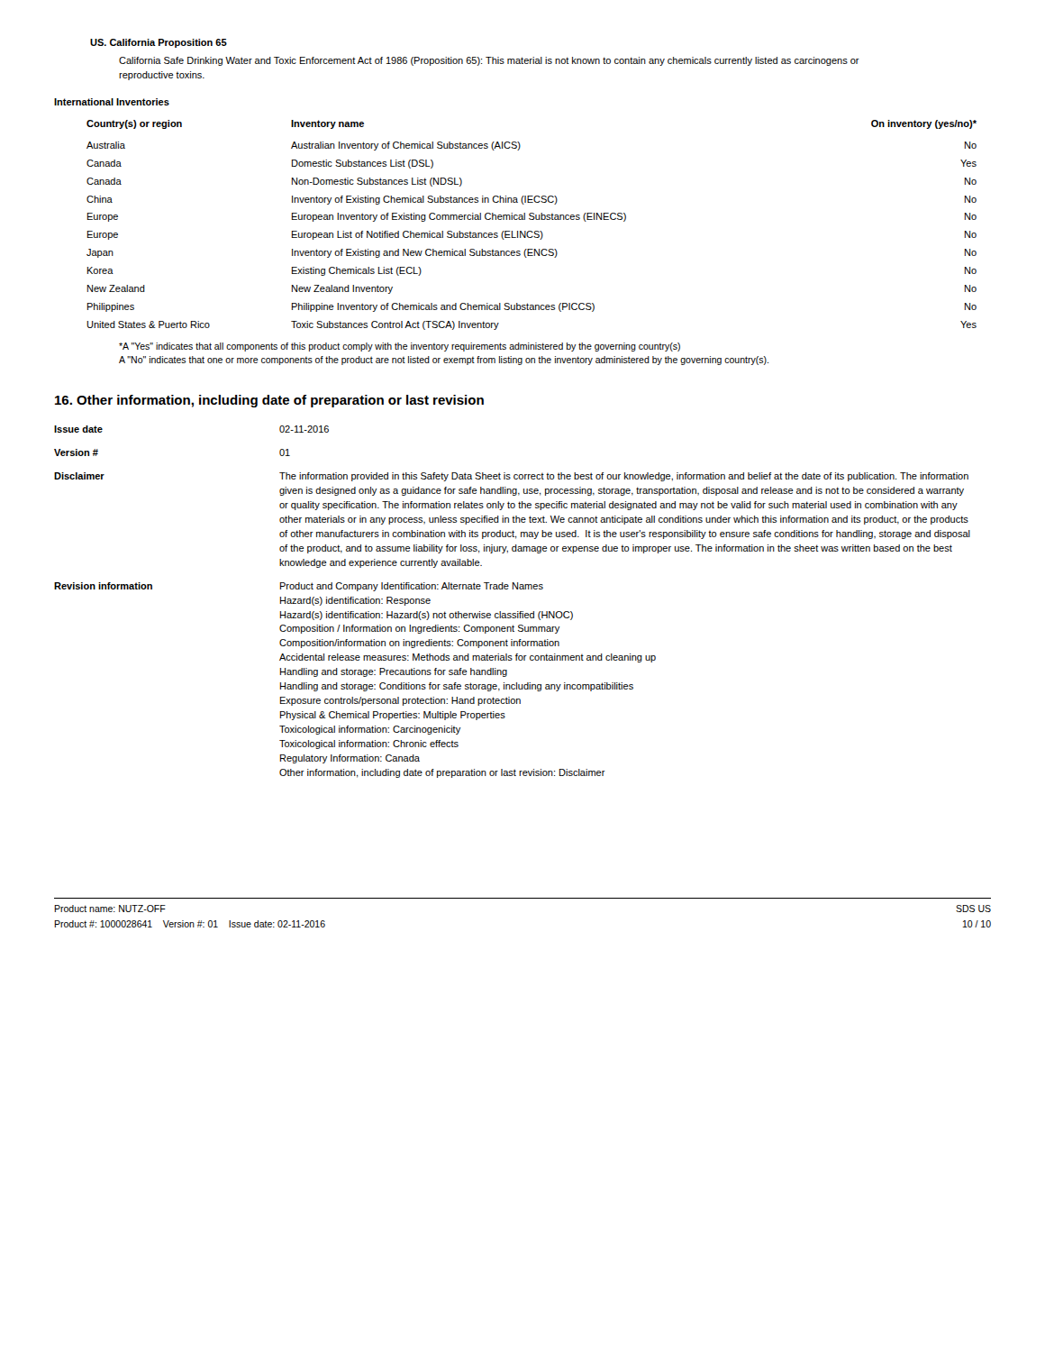US. California Proposition 65
California Safe Drinking Water and Toxic Enforcement Act of 1986 (Proposition 65): This material is not known to contain any chemicals currently listed as carcinogens or reproductive toxins.
International Inventories
| Country(s) or region | Inventory name | On inventory (yes/no)* |
| --- | --- | --- |
| Australia | Australian Inventory of Chemical Substances (AICS) | No |
| Canada | Domestic Substances List (DSL) | Yes |
| Canada | Non-Domestic Substances List (NDSL) | No |
| China | Inventory of Existing Chemical Substances in China (IECSC) | No |
| Europe | European Inventory of Existing Commercial Chemical Substances (EINECS) | No |
| Europe | European List of Notified Chemical Substances (ELINCS) | No |
| Japan | Inventory of Existing and New Chemical Substances (ENCS) | No |
| Korea | Existing Chemicals List (ECL) | No |
| New Zealand | New Zealand Inventory | No |
| Philippines | Philippine Inventory of Chemicals and Chemical Substances (PICCS) | No |
| United States & Puerto Rico | Toxic Substances Control Act (TSCA) Inventory | Yes |
*A "Yes" indicates that all components of this product comply with the inventory requirements administered by the governing country(s)
A "No" indicates that one or more components of the product are not listed or exempt from listing on the inventory administered by the governing country(s).
16. Other information, including date of preparation or last revision
| Issue date | 02-11-2016 |
| Version # | 01 |
| Disclaimer | The information provided in this Safety Data Sheet is correct to the best of our knowledge, information and belief at the date of its publication. The information given is designed only as a guidance for safe handling, use, processing, storage, transportation, disposal and release and is not to be considered a warranty or quality specification. The information relates only to the specific material designated and may not be valid for such material used in combination with any other materials or in any process, unless specified in the text. We cannot anticipate all conditions under which this information and its product, or the products of other manufacturers in combination with its product, may be used. It is the user's responsibility to ensure safe conditions for handling, storage and disposal of the product, and to assume liability for loss, injury, damage or expense due to improper use. The information in the sheet was written based on the best knowledge and experience currently available. |
| Revision information | Product and Company Identification: Alternate Trade Names Hazard(s) identification: Response Hazard(s) identification: Hazard(s) not otherwise classified (HNOC) Composition / Information on Ingredients: Component Summary Composition/information on ingredients: Component information Accidental release measures: Methods and materials for containment and cleaning up Handling and storage: Precautions for safe handling Handling and storage: Conditions for safe storage, including any incompatibilities Exposure controls/personal protection: Hand protection Physical & Chemical Properties: Multiple Properties Toxicological information: Carcinogenicity Toxicological information: Chronic effects Regulatory Information: Canada Other information, including date of preparation or last revision: Disclaimer |
Product name: NUTZ-OFF
SDS US
Product #: 1000028641 Version #: 01 Issue date: 02-11-2016 10 / 10